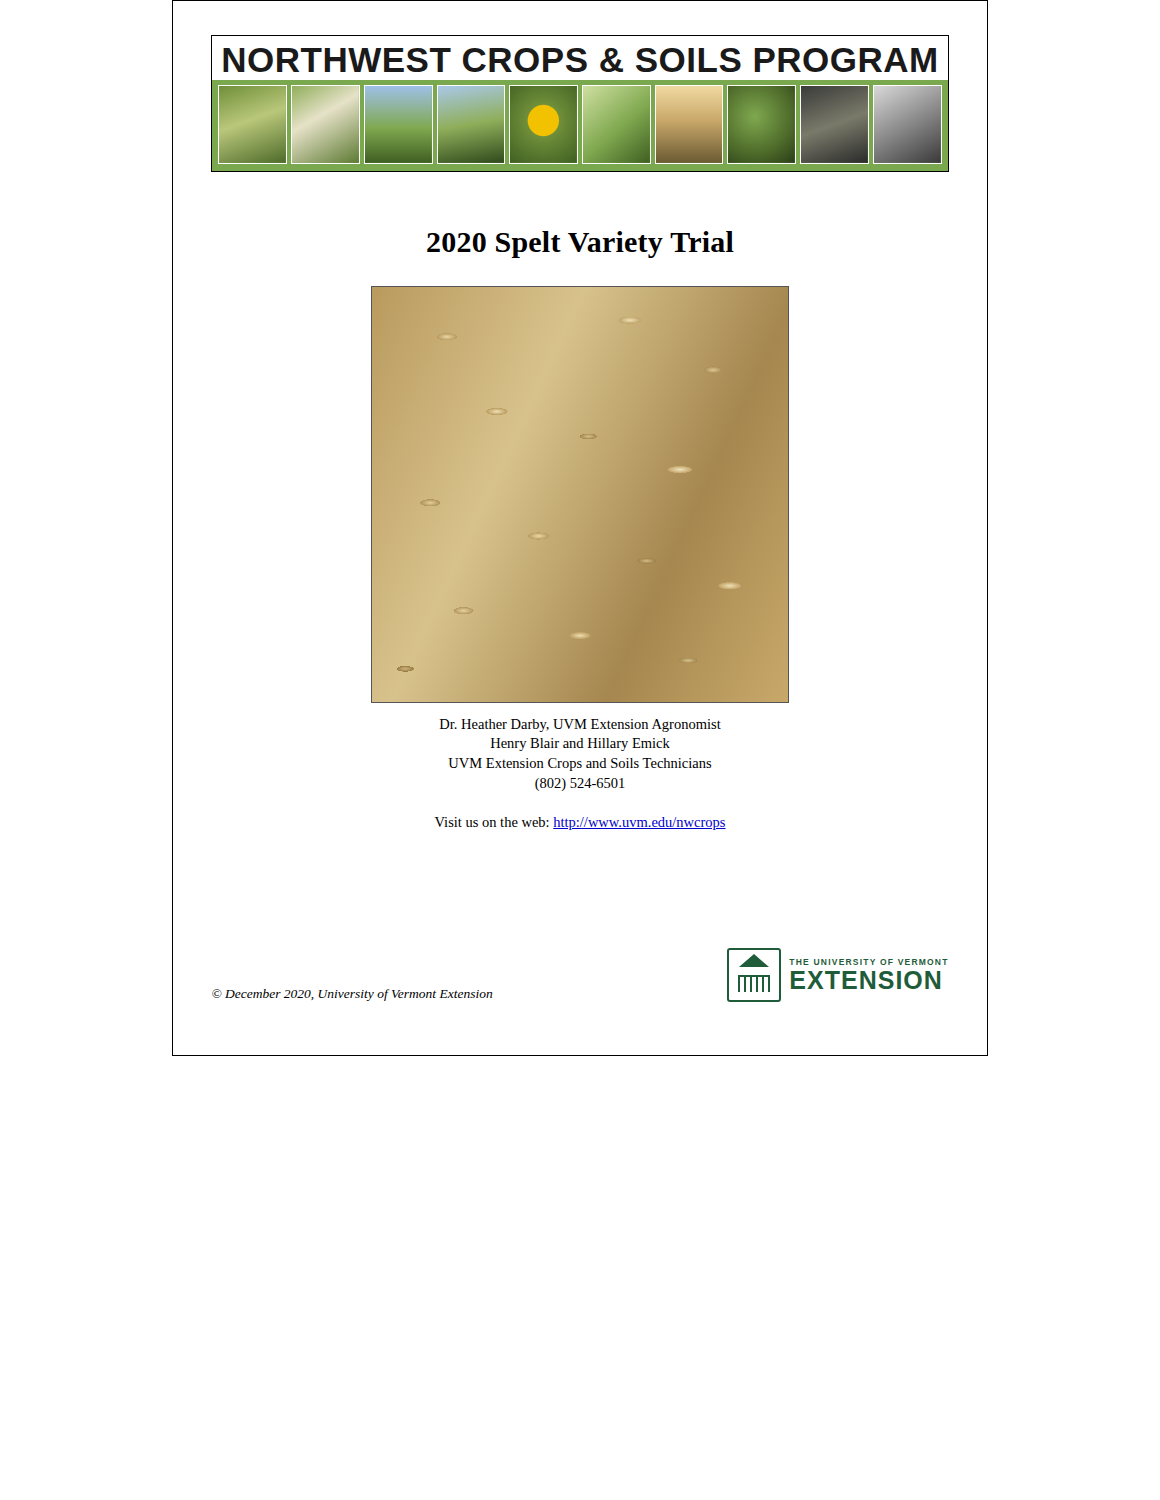NORTHWEST CROPS & SOILS PROGRAM
2020 Spelt Variety Trial
Dr. Heather Darby, UVM Extension Agronomist
Henry Blair and Hillary Emick
UVM Extension Crops and Soils Technicians
(802) 524-6501
Visit us on the web: http://www.uvm.edu/nwcrops
© December 2020, University of Vermont Extension
THE UNIVERSITY OF VERMONT EXTENSION